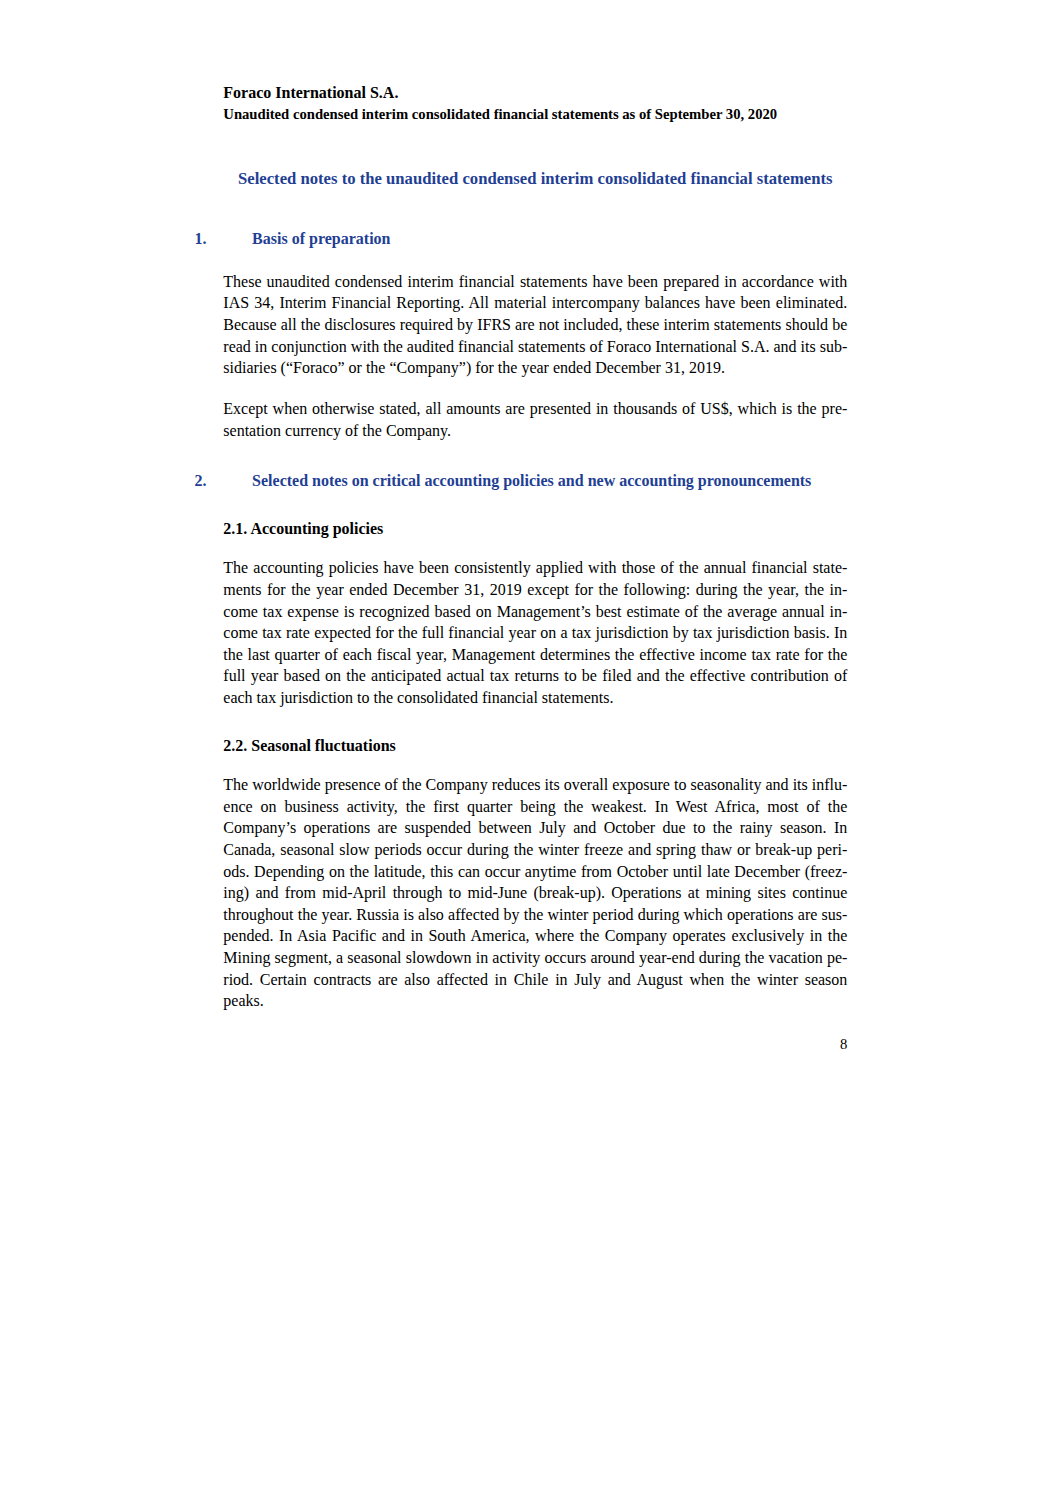Foraco International S.A.
Unaudited condensed interim consolidated financial statements as of September 30, 2020
Selected notes to the unaudited condensed interim consolidated financial statements
1. Basis of preparation
These unaudited condensed interim financial statements have been prepared in accordance with IAS 34, Interim Financial Reporting. All material intercompany balances have been eliminated. Because all the disclosures required by IFRS are not included, these interim statements should be read in conjunction with the audited financial statements of Foraco International S.A. and its subsidiaries (“Foraco” or the “Company”) for the year ended December 31, 2019.
Except when otherwise stated, all amounts are presented in thousands of US$, which is the presentation currency of the Company.
2. Selected notes on critical accounting policies and new accounting pronouncements
2.1. Accounting policies
The accounting policies have been consistently applied with those of the annual financial statements for the year ended December 31, 2019 except for the following: during the year, the income tax expense is recognized based on Management’s best estimate of the average annual income tax rate expected for the full financial year on a tax jurisdiction by tax jurisdiction basis. In the last quarter of each fiscal year, Management determines the effective income tax rate for the full year based on the anticipated actual tax returns to be filed and the effective contribution of each tax jurisdiction to the consolidated financial statements.
2.2. Seasonal fluctuations
The worldwide presence of the Company reduces its overall exposure to seasonality and its influence on business activity, the first quarter being the weakest. In West Africa, most of the Company’s operations are suspended between July and October due to the rainy season. In Canada, seasonal slow periods occur during the winter freeze and spring thaw or break-up periods. Depending on the latitude, this can occur anytime from October until late December (freezing) and from mid-April through to mid-June (break-up). Operations at mining sites continue throughout the year. Russia is also affected by the winter period during which operations are suspended. In Asia Pacific and in South America, where the Company operates exclusively in the Mining segment, a seasonal slowdown in activity occurs around year-end during the vacation period. Certain contracts are also affected in Chile in July and August when the winter season peaks.
8